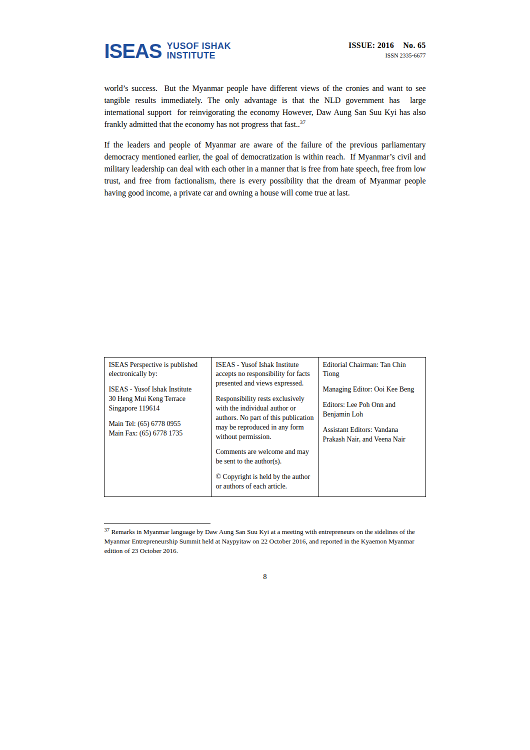ISEAS YUSOF ISHAK
INSTITUTE
ISSUE: 2016 No. 65
ISSN 2335-6677
world’s success. But the Myanmar people have different views of the cronies and want to see tangible results immediately. The only advantage is that the NLD government has large international support for reinvigorating the economy However, Daw Aung San Suu Kyi has also frankly admitted that the economy has not progress that fast..37
If the leaders and people of Myanmar are aware of the failure of the previous parliamentary democracy mentioned earlier, the goal of democratization is within reach. If Myanmar’s civil and military leadership can deal with each other in a manner that is free from hate speech, free from low trust, and free from factionalism, there is every possibility that the dream of Myanmar people having good income, a private car and owning a house will come true at last.
| ISEAS Perspective is published electronically by: ISEAS - Yusof Ishak Institute 30 Heng Mui Keng Terrace Singapore 119614 Main Tel: (65) 6778 0955 Main Fax: (65) 6778 1735 | ISEAS - Yusof Ishak Institute accepts no responsibility for facts presented and views expressed. Responsibility rests exclusively with the individual author or authors. No part of this publication may be reproduced in any form without permission. Comments are welcome and may be sent to the author(s). © Copyright is held by the author or authors of each article. | Editorial Chairman: Tan Chin Tiong Managing Editor: Ooi Kee Beng Editors: Lee Poh Onn and Benjamin Loh Assistant Editors: Vandana Prakash Nair, and Veena Nair |
37 Remarks in Myanmar language by Daw Aung San Suu Kyi at a meeting with entrepreneurs on the sidelines of the Myanmar Entrepreneurship Summit held at Naypyitaw on 22 October 2016, and reported in the Kyaemon Myanmar edition of 23 October 2016.
8